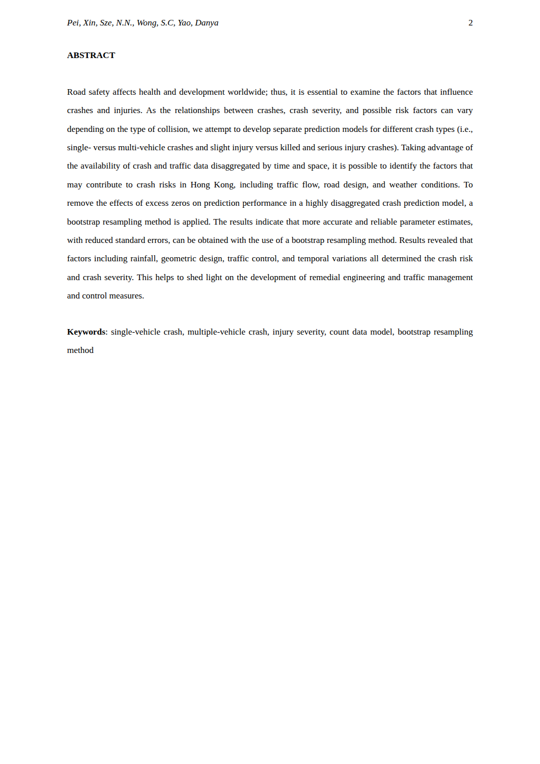Pei, Xin, Sze, N.N., Wong, S.C, Yao, Danya 2
ABSTRACT
Road safety affects health and development worldwide; thus, it is essential to examine the factors that influence crashes and injuries. As the relationships between crashes, crash severity, and possible risk factors can vary depending on the type of collision, we attempt to develop separate prediction models for different crash types (i.e., single- versus multi-vehicle crashes and slight injury versus killed and serious injury crashes). Taking advantage of the availability of crash and traffic data disaggregated by time and space, it is possible to identify the factors that may contribute to crash risks in Hong Kong, including traffic flow, road design, and weather conditions. To remove the effects of excess zeros on prediction performance in a highly disaggregated crash prediction model, a bootstrap resampling method is applied. The results indicate that more accurate and reliable parameter estimates, with reduced standard errors, can be obtained with the use of a bootstrap resampling method. Results revealed that factors including rainfall, geometric design, traffic control, and temporal variations all determined the crash risk and crash severity. This helps to shed light on the development of remedial engineering and traffic management and control measures.
Keywords: single-vehicle crash, multiple-vehicle crash, injury severity, count data model, bootstrap resampling method